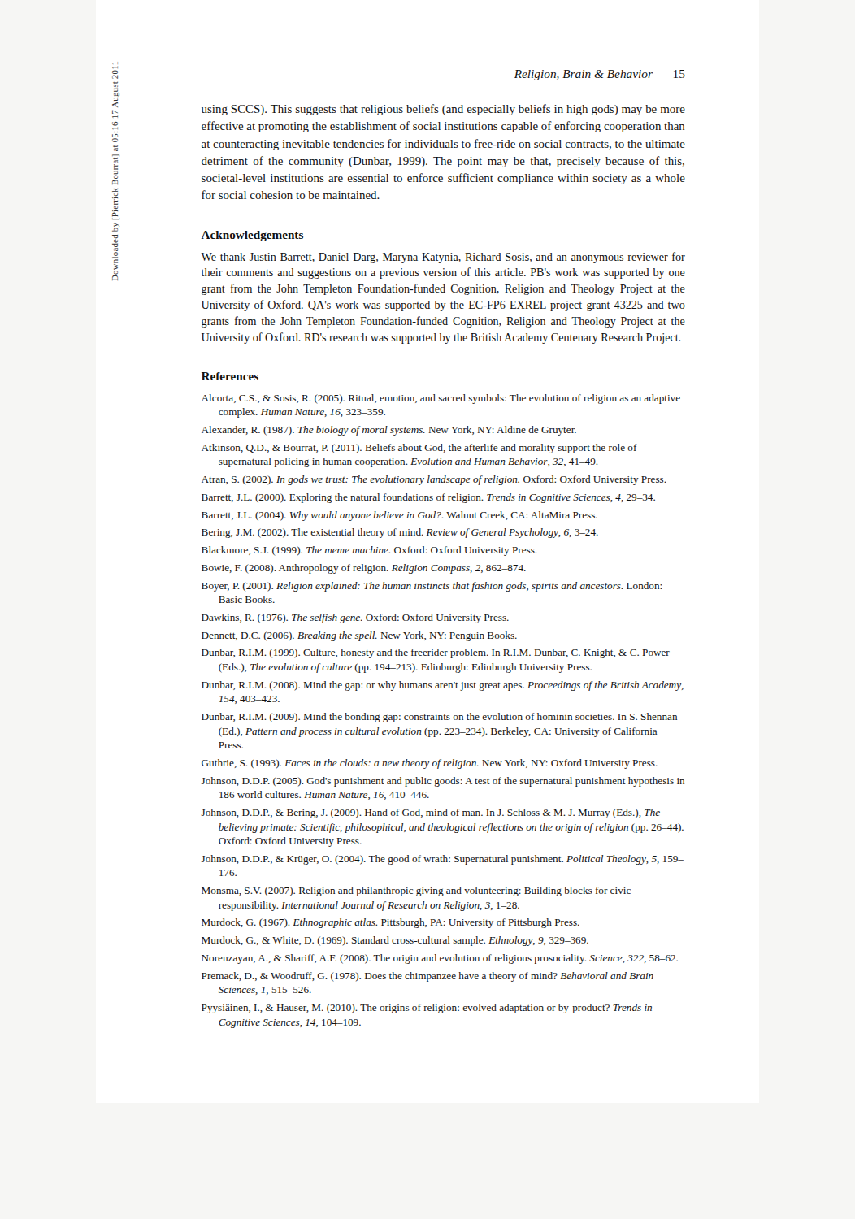Downloaded by [Pierrick Bourrat] at 05:16 17 August 2011
Religion, Brain & Behavior 15
using SCCS). This suggests that religious beliefs (and especially beliefs in high gods) may be more effective at promoting the establishment of social institutions capable of enforcing cooperation than at counteracting inevitable tendencies for individuals to free-ride on social contracts, to the ultimate detriment of the community (Dunbar, 1999). The point may be that, precisely because of this, societal-level institutions are essential to enforce sufficient compliance within society as a whole for social cohesion to be maintained.
Acknowledgements
We thank Justin Barrett, Daniel Darg, Maryna Katynia, Richard Sosis, and an anonymous reviewer for their comments and suggestions on a previous version of this article. PB's work was supported by one grant from the John Templeton Foundation-funded Cognition, Religion and Theology Project at the University of Oxford. QA's work was supported by the EC-FP6 EXREL project grant 43225 and two grants from the John Templeton Foundation-funded Cognition, Religion and Theology Project at the University of Oxford. RD's research was supported by the British Academy Centenary Research Project.
References
Alcorta, C.S., & Sosis, R. (2005). Ritual, emotion, and sacred symbols: The evolution of religion as an adaptive complex. Human Nature, 16, 323–359.
Alexander, R. (1987). The biology of moral systems. New York, NY: Aldine de Gruyter.
Atkinson, Q.D., & Bourrat, P. (2011). Beliefs about God, the afterlife and morality support the role of supernatural policing in human cooperation. Evolution and Human Behavior, 32, 41–49.
Atran, S. (2002). In gods we trust: The evolutionary landscape of religion. Oxford: Oxford University Press.
Barrett, J.L. (2000). Exploring the natural foundations of religion. Trends in Cognitive Sciences, 4, 29–34.
Barrett, J.L. (2004). Why would anyone believe in God?. Walnut Creek, CA: AltaMira Press.
Bering, J.M. (2002). The existential theory of mind. Review of General Psychology, 6, 3–24.
Blackmore, S.J. (1999). The meme machine. Oxford: Oxford University Press.
Bowie, F. (2008). Anthropology of religion. Religion Compass, 2, 862–874.
Boyer, P. (2001). Religion explained: The human instincts that fashion gods, spirits and ancestors. London: Basic Books.
Dawkins, R. (1976). The selfish gene. Oxford: Oxford University Press.
Dennett, D.C. (2006). Breaking the spell. New York, NY: Penguin Books.
Dunbar, R.I.M. (1999). Culture, honesty and the freerider problem. In R.I.M. Dunbar, C. Knight, & C. Power (Eds.), The evolution of culture (pp. 194–213). Edinburgh: Edinburgh University Press.
Dunbar, R.I.M. (2008). Mind the gap: or why humans aren't just great apes. Proceedings of the British Academy, 154, 403–423.
Dunbar, R.I.M. (2009). Mind the bonding gap: constraints on the evolution of hominin societies. In S. Shennan (Ed.), Pattern and process in cultural evolution (pp. 223–234). Berkeley, CA: University of California Press.
Guthrie, S. (1993). Faces in the clouds: a new theory of religion. New York, NY: Oxford University Press.
Johnson, D.D.P. (2005). God's punishment and public goods: A test of the supernatural punishment hypothesis in 186 world cultures. Human Nature, 16, 410–446.
Johnson, D.D.P., & Bering, J. (2009). Hand of God, mind of man. In J. Schloss & M. J. Murray (Eds.), The believing primate: Scientific, philosophical, and theological reflections on the origin of religion (pp. 26–44). Oxford: Oxford University Press.
Johnson, D.D.P., & Krüger, O. (2004). The good of wrath: Supernatural punishment. Political Theology, 5, 159–176.
Monsma, S.V. (2007). Religion and philanthropic giving and volunteering: Building blocks for civic responsibility. International Journal of Research on Religion, 3, 1–28.
Murdock, G. (1967). Ethnographic atlas. Pittsburgh, PA: University of Pittsburgh Press.
Murdock, G., & White, D. (1969). Standard cross-cultural sample. Ethnology, 9, 329–369.
Norenzayan, A., & Shariff, A.F. (2008). The origin and evolution of religious prosociality. Science, 322, 58–62.
Premack, D., & Woodruff, G. (1978). Does the chimpanzee have a theory of mind? Behavioral and Brain Sciences, 1, 515–526.
Pyysiäinen, I., & Hauser, M. (2010). The origins of religion: evolved adaptation or by-product? Trends in Cognitive Sciences, 14, 104–109.